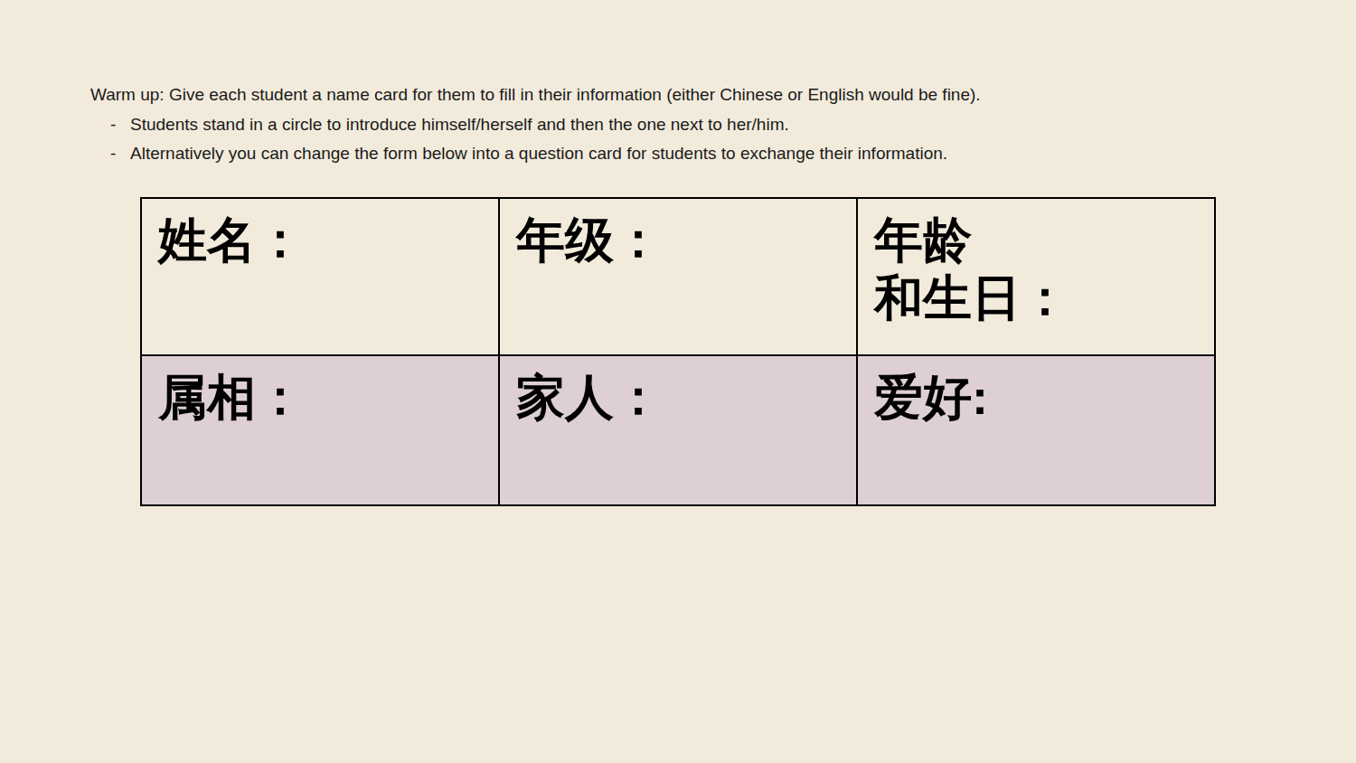Warm up: Give each student a name card for them to fill in their information (either Chinese or English would be fine).
Students stand in a circle to introduce himself/herself and then the one next to her/him.
Alternatively you can change the form below into a question card for students to exchange their information.
| 姓名： | 年级： | 年龄 和生日： |
| 属相： | 家人： | 爱好: |